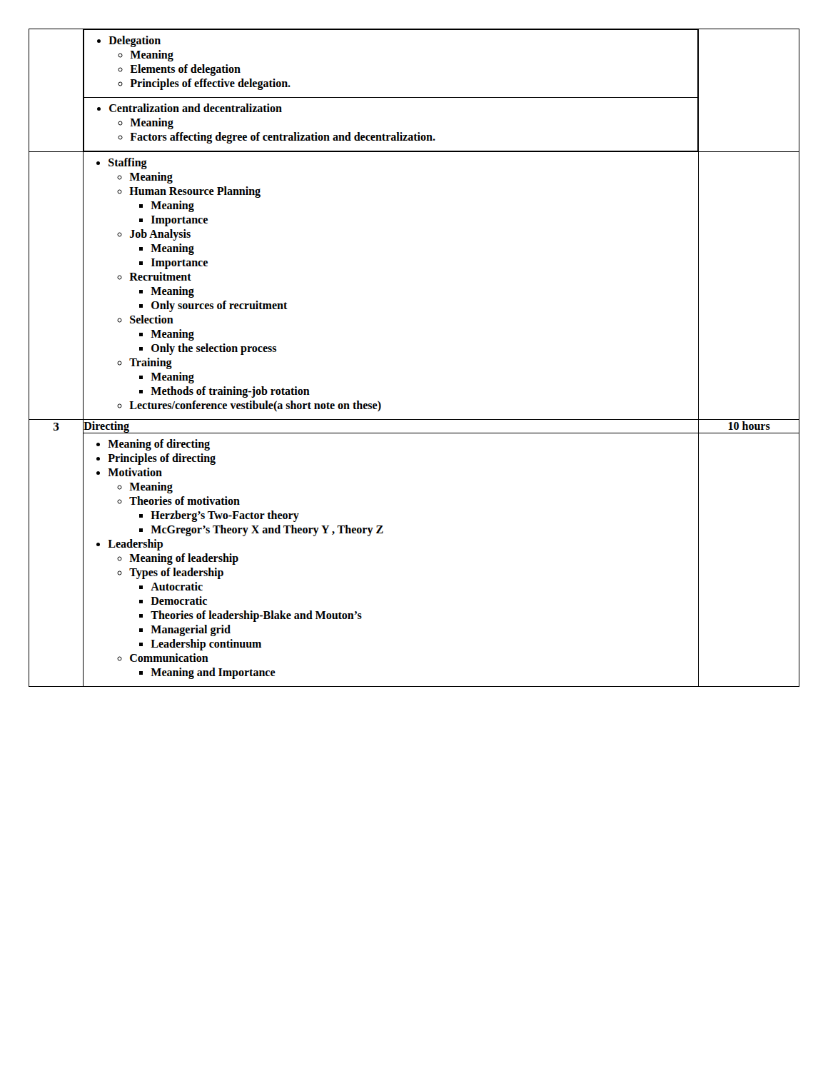| | / Delegation Meaning Elements of delegation Principles of effective delegation. / / Centralization and decentralization Meaning Factors affecting degree of centralization and decentralization. / | |
| | Staffing Meaning Human Resource Planning Meaning Importance Job Analysis Meaning Importance Recruitment Meaning Only sources of recruitment Selection Meaning Only the selection process Training Meaning Methods of training-job rotation Lectures/conference vestibule(a short note on these) | |
| 3 | Directing | 10 hours |
| Meaning of directing Principles of directing Motivation Meaning Theories of motivation Herzberg’s Two-Factor theory McGregor’s Theory X and Theory Y , Theory Z Leadership Meaning of leadership Types of leadership Autocratic Democratic Theories of leadership-Blake and Mouton’s Managerial grid Leadership continuum Communication Meaning and Importance | |